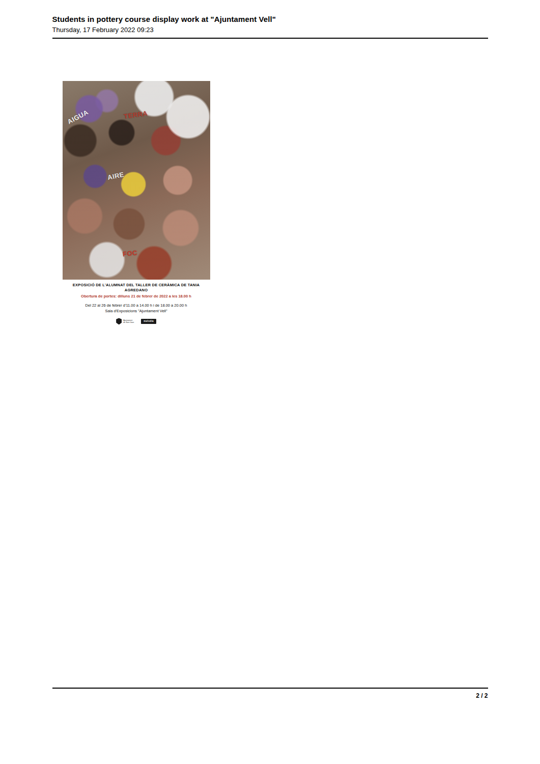Students in pottery course display work at "Ajuntament Vell"
Thursday, 17 February 2022 09:23
AIGUA TERRA AIRE FOC
EXPOSICIÓ DE L'ALUMNAT DEL TALLER DE CERÀMICA DE TANIA AGREDANO
Obertura de portes: dilluns 21 de febrer de 2022 a les 18.00 h
Del 22 al 26 de febrer d'11.00 a 14.00 h i de 18.00 a 20.00 h
Sala d'Exposicions "Ajuntament Vell"
Ajuntament
de Sant Joan melodia
2 / 2